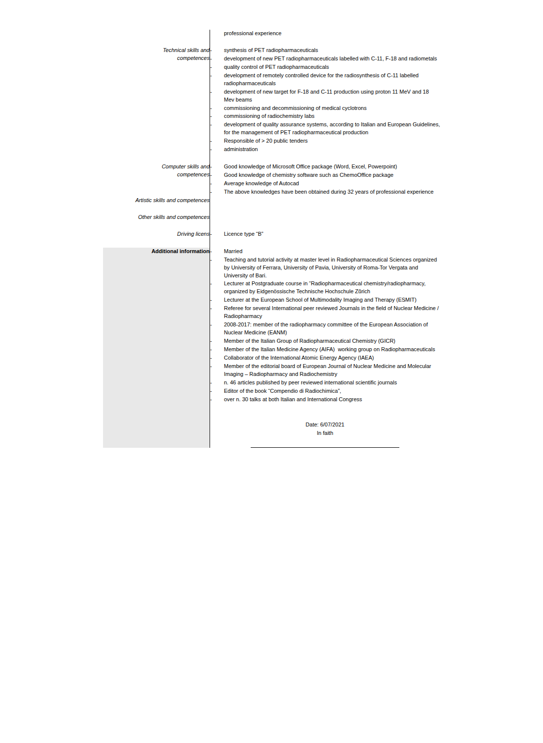| | professional experience |
| Technical skills and competences | synthesis of PET radiopharmaceuticals development of new PET radiopharmaceuticals labelled with C-11, F-18 and radiometals quality control of PET radiopharmaceuticals development of remotely controlled device for the radiosynthesis of C-11 labelled radiopharmaceuticals development of new target for F-18 and C-11 production using proton 11 MeV and 18 Mev beams commissioning and decommissioning of medical cyclotrons commissioning of radiochemistry labs development of quality assurance systems, according to Italian and European Guidelines, for the management of PET radiopharmaceutical production Responsible of > 20 public tenders administration |
| Computer skills and competences | Good knowledge of Microsoft Office package (Word, Excel, Powerpoint) Good knowledge of chemistry software such as ChemoOffice package Average knowledge of Autocad The above knowledges have been obtained during 32 years of professional experience |
| Artistic skills and competences | |
| Other skills and competences | |
| Driving licens | Licence type “B” |
| Additional information | Married Teaching and tutorial activity at master level in Radiopharmaceutical Sciences organized by University of Ferrara, University of Pavia, University of Roma-Tor Vergata and University of Bari. Lecturer at Postgraduate course in “Radiopharmaceutical chemistry/radiopharmacy, organized by Eidgenössische Technische Hochschule Zŭrich Lecturer at the European School of Multimodality Imaging and Therapy (ESMIT) Referee for several International peer reviewed Journals in the field of Nuclear Medicine / Radiopharmacy 2008-2017: member of the radiopharmacy committee of the European Association of Nuclear Medicine (EANM) Member of the Italian Group of Radiopharmaceutical Chemistry (GICR) Member of the Italian Medicine Agency (AIFA) working group on Radiopharmaceuticals Collaborator of the International Atomic Energy Agency (IAEA) Member of the editorial board of European Journal of Nuclear Medicine and Molecular Imaging – Radiopharmacy and Radiochemistry n. 46 articles published by peer reviewed international scientific journals Editor of the book “Compendio di Radiochimica”, over n. 30 talks at both Italian and International Congress Date: 6/07/2021 In faith |